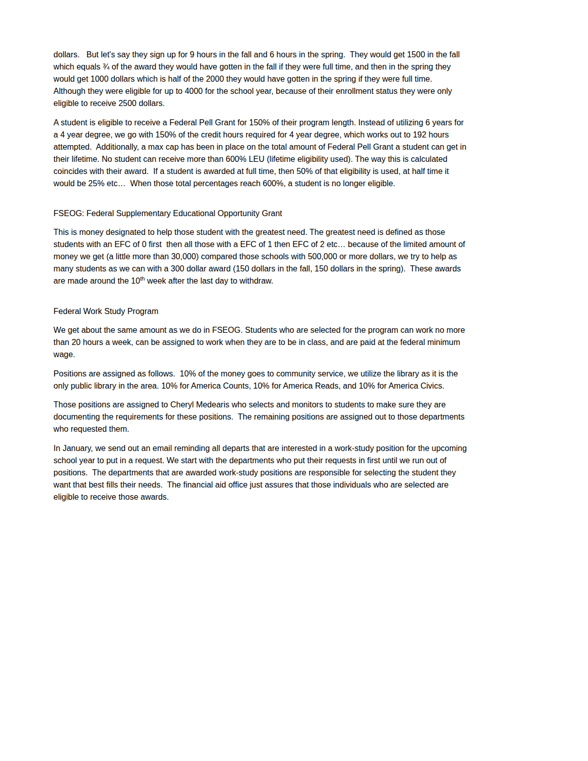dollars. But let's say they sign up for 9 hours in the fall and 6 hours in the spring. They would get 1500 in the fall which equals ¾ of the award they would have gotten in the fall if they were full time, and then in the spring they would get 1000 dollars which is half of the 2000 they would have gotten in the spring if they were full time. Although they were eligible for up to 4000 for the school year, because of their enrollment status they were only eligible to receive 2500 dollars.
A student is eligible to receive a Federal Pell Grant for 150% of their program length. Instead of utilizing 6 years for a 4 year degree, we go with 150% of the credit hours required for 4 year degree, which works out to 192 hours attempted. Additionally, a max cap has been in place on the total amount of Federal Pell Grant a student can get in their lifetime. No student can receive more than 600% LEU (lifetime eligibility used). The way this is calculated coincides with their award. If a student is awarded at full time, then 50% of that eligibility is used, at half time it would be 25% etc… When those total percentages reach 600%, a student is no longer eligible.
FSEOG: Federal Supplementary Educational Opportunity Grant
This is money designated to help those student with the greatest need. The greatest need is defined as those students with an EFC of 0 first then all those with a EFC of 1 then EFC of 2 etc… because of the limited amount of money we get (a little more than 30,000) compared those schools with 500,000 or more dollars, we try to help as many students as we can with a 300 dollar award (150 dollars in the fall, 150 dollars in the spring). These awards are made around the 10th week after the last day to withdraw.
Federal Work Study Program
We get about the same amount as we do in FSEOG. Students who are selected for the program can work no more than 20 hours a week, can be assigned to work when they are to be in class, and are paid at the federal minimum wage.
Positions are assigned as follows. 10% of the money goes to community service, we utilize the library as it is the only public library in the area. 10% for America Counts, 10% for America Reads, and 10% for America Civics.
Those positions are assigned to Cheryl Medearis who selects and monitors to students to make sure they are documenting the requirements for these positions. The remaining positions are assigned out to those departments who requested them.
In January, we send out an email reminding all departs that are interested in a work-study position for the upcoming school year to put in a request. We start with the departments who put their requests in first until we run out of positions. The departments that are awarded work-study positions are responsible for selecting the student they want that best fills their needs. The financial aid office just assures that those individuals who are selected are eligible to receive those awards.